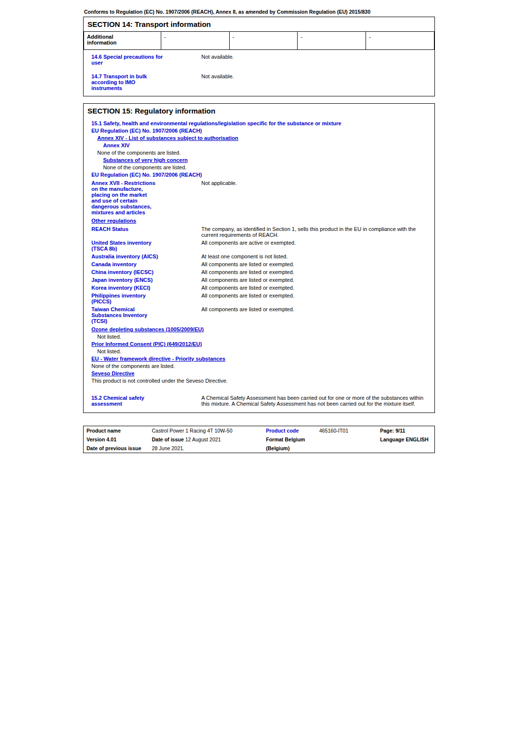Conforms to Regulation (EC) No. 1907/2006 (REACH), Annex II, as amended by Commission Regulation (EU) 2015/830
SECTION 14: Transport information
| Additional information | - | - | - | - |
| 14.6 Special precautions for user | Not available. |
| 14.7 Transport in bulk according to IMO instruments | Not available. |
SECTION 15: Regulatory information
15.1 Safety, health and environmental regulations/legislation specific for the substance or mixture
EU Regulation (EC) No. 1907/2006 (REACH)
Annex XIV - List of substances subject to authorisation
Annex XIV
None of the components are listed.
Substances of very high concern
None of the components are listed.
EU Regulation (EC) No. 1907/2006 (REACH)
| Annex XVII - Restrictions on the manufacture, placing on the market and use of certain dangerous substances, mixtures and articles | Not applicable. |
Other regulations
| REACH Status | The company, as identified in Section 1, sells this product in the EU in compliance with the current requirements of REACH. |
| United States inventory (TSCA 8b) | All components are active or exempted. |
| Australia inventory (AICS) | At least one component is not listed. |
| Canada inventory | All components are listed or exempted. |
| China inventory (IECSC) | All components are listed or exempted. |
| Japan inventory (ENCS) | All components are listed or exempted. |
| Korea inventory (KECI) | All components are listed or exempted. |
| Philippines inventory (PICCS) | All components are listed or exempted. |
| Taiwan Chemical Substances Inventory (TCSI) | All components are listed or exempted. |
Ozone depleting substances (1005/2009/EU)
Not listed.
Prior Informed Consent (PIC) (649/2012/EU)
Not listed.
EU - Water framework directive - Priority substances
None of the components are listed.
Seveso Directive
This product is not controlled under the Seveso Directive.
| 15.2 Chemical safety assessment | A Chemical Safety Assessment has been carried out for one or more of the substances within this mixture. A Chemical Safety Assessment has not been carried out for the mixture itself. |
| Product name | Castrol Power 1 Racing 4T 10W-50 | Product code | 465160-IT01 | Page: 9/11 |
| Version 4.01 | Date of issue 12 August 2021 | Format Belgium | | Language ENGLISH |
| Date of previous issue | 28 June 2021. | (Belgium) | | |